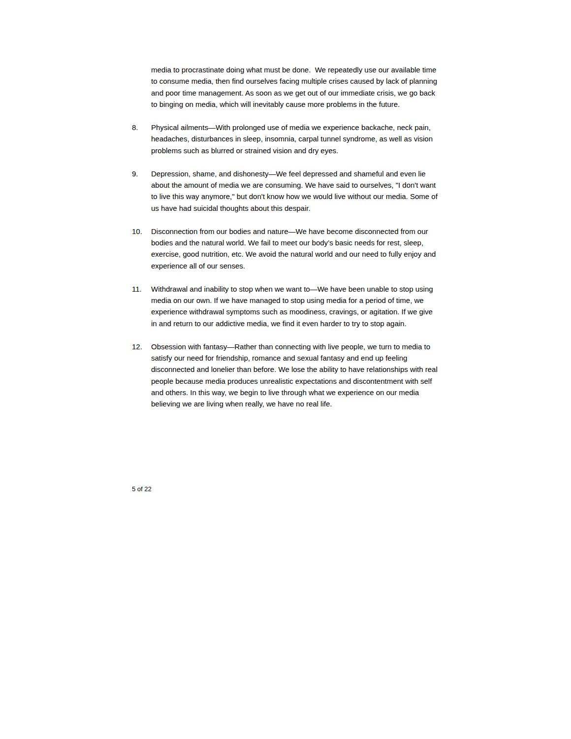media to procrastinate doing what must be done. We repeatedly use our available time to consume media, then find ourselves facing multiple crises caused by lack of planning and poor time management. As soon as we get out of our immediate crisis, we go back to binging on media, which will inevitably cause more problems in the future.
8. Physical ailments—With prolonged use of media we experience backache, neck pain, headaches, disturbances in sleep, insomnia, carpal tunnel syndrome, as well as vision problems such as blurred or strained vision and dry eyes.
9. Depression, shame, and dishonesty—We feel depressed and shameful and even lie about the amount of media we are consuming. We have said to ourselves, "I don't want to live this way anymore," but don't know how we would live without our media. Some of us have had suicidal thoughts about this despair.
10. Disconnection from our bodies and nature—We have become disconnected from our bodies and the natural world. We fail to meet our body’s basic needs for rest, sleep, exercise, good nutrition, etc. We avoid the natural world and our need to fully enjoy and experience all of our senses.
11. Withdrawal and inability to stop when we want to—We have been unable to stop using media on our own. If we have managed to stop using media for a period of time, we experience withdrawal symptoms such as moodiness, cravings, or agitation. If we give in and return to our addictive media, we find it even harder to try to stop again.
12. Obsession with fantasy—Rather than connecting with live people, we turn to media to satisfy our need for friendship, romance and sexual fantasy and end up feeling disconnected and lonelier than before. We lose the ability to have relationships with real people because media produces unrealistic expectations and discontentment with self and others. In this way, we begin to live through what we experience on our media believing we are living when really, we have no real life.
5 of 22